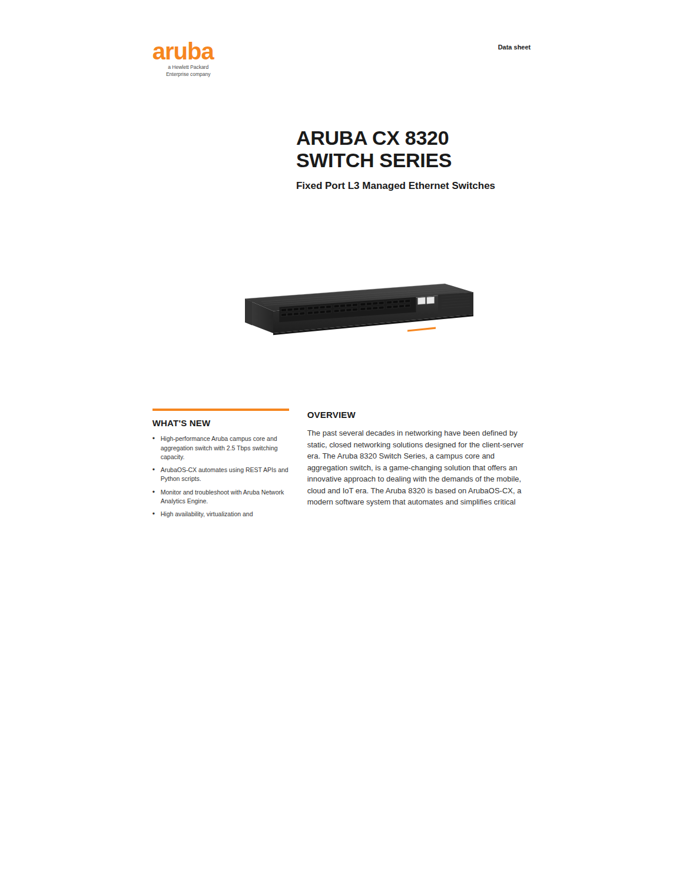aruba
a Hewlett Packard
Enterprise company
Data sheet
ARUBA CX 8320 SWITCH SERIES
Fixed Port L3 Managed Ethernet Switches
WHAT'S NEW
High-performance Aruba campus core and aggregation switch with 2.5 Tbps switching capacity.
ArubaOS-CX automates using REST APIs and Python scripts.
Monitor and troubleshoot with Aruba Network Analytics Engine.
High availability, virtualization and
OVERVIEW
The past several decades in networking have been defined by static, closed networking solutions designed for the client-server era. The Aruba 8320 Switch Series, a campus core and aggregation switch, is a game-changing solution that offers an innovative approach to dealing with the demands of the mobile, cloud and IoT era. The Aruba 8320 is based on ArubaOS-CX, a modern software system that automates and simplifies critical